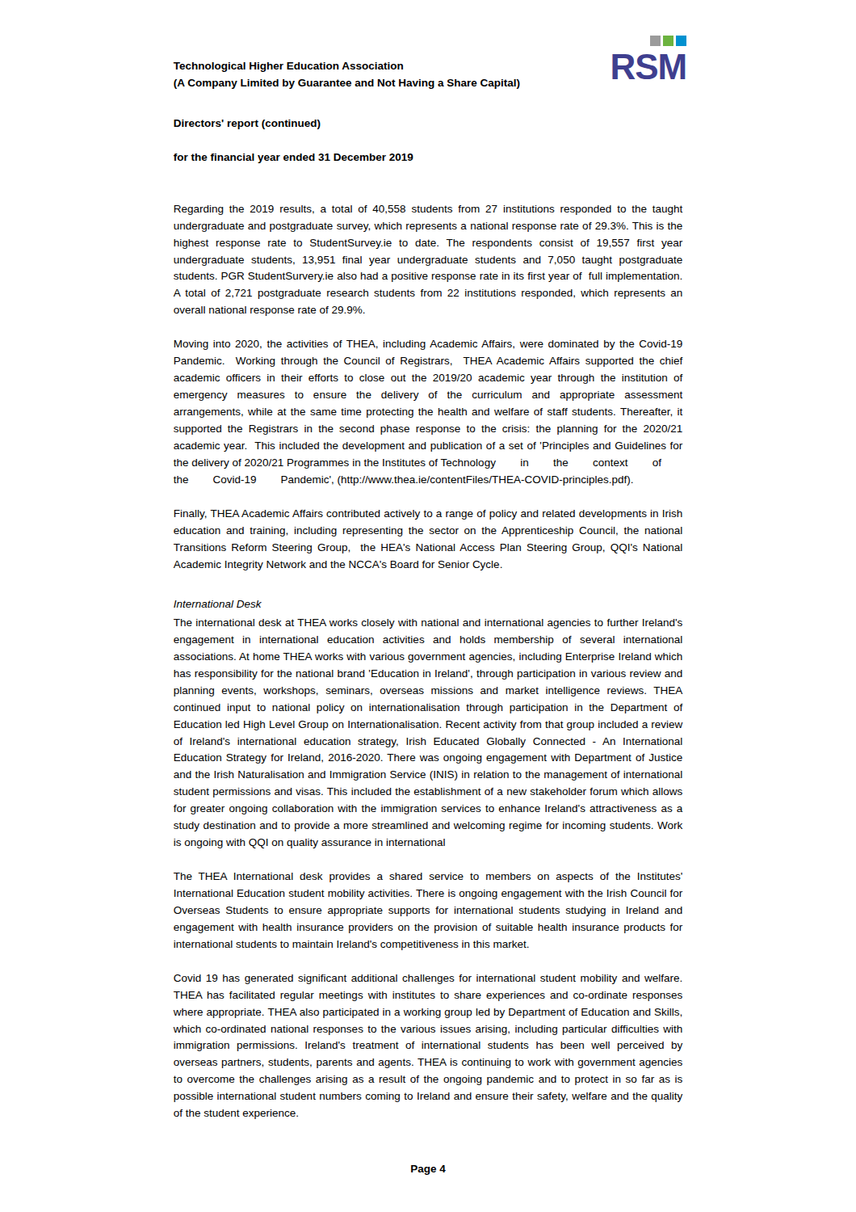RSM
Technological Higher Education Association
(A Company Limited by Guarantee and Not Having a Share Capital)
Directors' report (continued)
for the financial year ended 31 December 2019
Regarding the 2019 results, a total of 40,558 students from 27 institutions responded to the taught undergraduate and postgraduate survey, which represents a national response rate of 29.3%. This is the highest response rate to StudentSurvey.ie to date. The respondents consist of 19,557 first year undergraduate students, 13,951 final year undergraduate students and 7,050 taught postgraduate students. PGR StudentSurvery.ie also had a positive response rate in its first year of full implementation. A total of 2,721 postgraduate research students from 22 institutions responded, which represents an overall national response rate of 29.9%.
Moving into 2020, the activities of THEA, including Academic Affairs, were dominated by the Covid-19 Pandemic. Working through the Council of Registrars, THEA Academic Affairs supported the chief academic officers in their efforts to close out the 2019/20 academic year through the institution of emergency measures to ensure the delivery of the curriculum and appropriate assessment arrangements, while at the same time protecting the health and welfare of staff students. Thereafter, it supported the Registrars in the second phase response to the crisis: the planning for the 2020/21 academic year. This included the development and publication of a set of 'Principles and Guidelines for the delivery of 2020/21 Programmes in the Institutes of Technology in the context of the Covid-19 Pandemic', (http://www.thea.ie/contentFiles/THEA-COVID-principles.pdf).
Finally, THEA Academic Affairs contributed actively to a range of policy and related developments in Irish education and training, including representing the sector on the Apprenticeship Council, the national Transitions Reform Steering Group, the HEA's National Access Plan Steering Group, QQI's National Academic Integrity Network and the NCCA's Board for Senior Cycle.
International Desk
The international desk at THEA works closely with national and international agencies to further Ireland's engagement in international education activities and holds membership of several international associations. At home THEA works with various government agencies, including Enterprise Ireland which has responsibility for the national brand 'Education in Ireland', through participation in various review and planning events, workshops, seminars, overseas missions and market intelligence reviews. THEA continued input to national policy on internationalisation through participation in the Department of Education led High Level Group on Internationalisation. Recent activity from that group included a review of Ireland's international education strategy, Irish Educated Globally Connected - An International Education Strategy for Ireland, 2016-2020. There was ongoing engagement with Department of Justice and the Irish Naturalisation and Immigration Service (INIS) in relation to the management of international student permissions and visas. This included the establishment of a new stakeholder forum which allows for greater ongoing collaboration with the immigration services to enhance Ireland's attractiveness as a study destination and to provide a more streamlined and welcoming regime for incoming students. Work is ongoing with QQI on quality assurance in international
The THEA International desk provides a shared service to members on aspects of the Institutes' International Education student mobility activities. There is ongoing engagement with the Irish Council for Overseas Students to ensure appropriate supports for international students studying in Ireland and engagement with health insurance providers on the provision of suitable health insurance products for international students to maintain Ireland's competitiveness in this market.
Covid 19 has generated significant additional challenges for international student mobility and welfare. THEA has facilitated regular meetings with institutes to share experiences and co-ordinate responses where appropriate. THEA also participated in a working group led by Department of Education and Skills, which co-ordinated national responses to the various issues arising, including particular difficulties with immigration permissions. Ireland's treatment of international students has been well perceived by overseas partners, students, parents and agents. THEA is continuing to work with government agencies to overcome the challenges arising as a result of the ongoing pandemic and to protect in so far as is possible international student numbers coming to Ireland and ensure their safety, welfare and the quality of the student experience.
Page 4